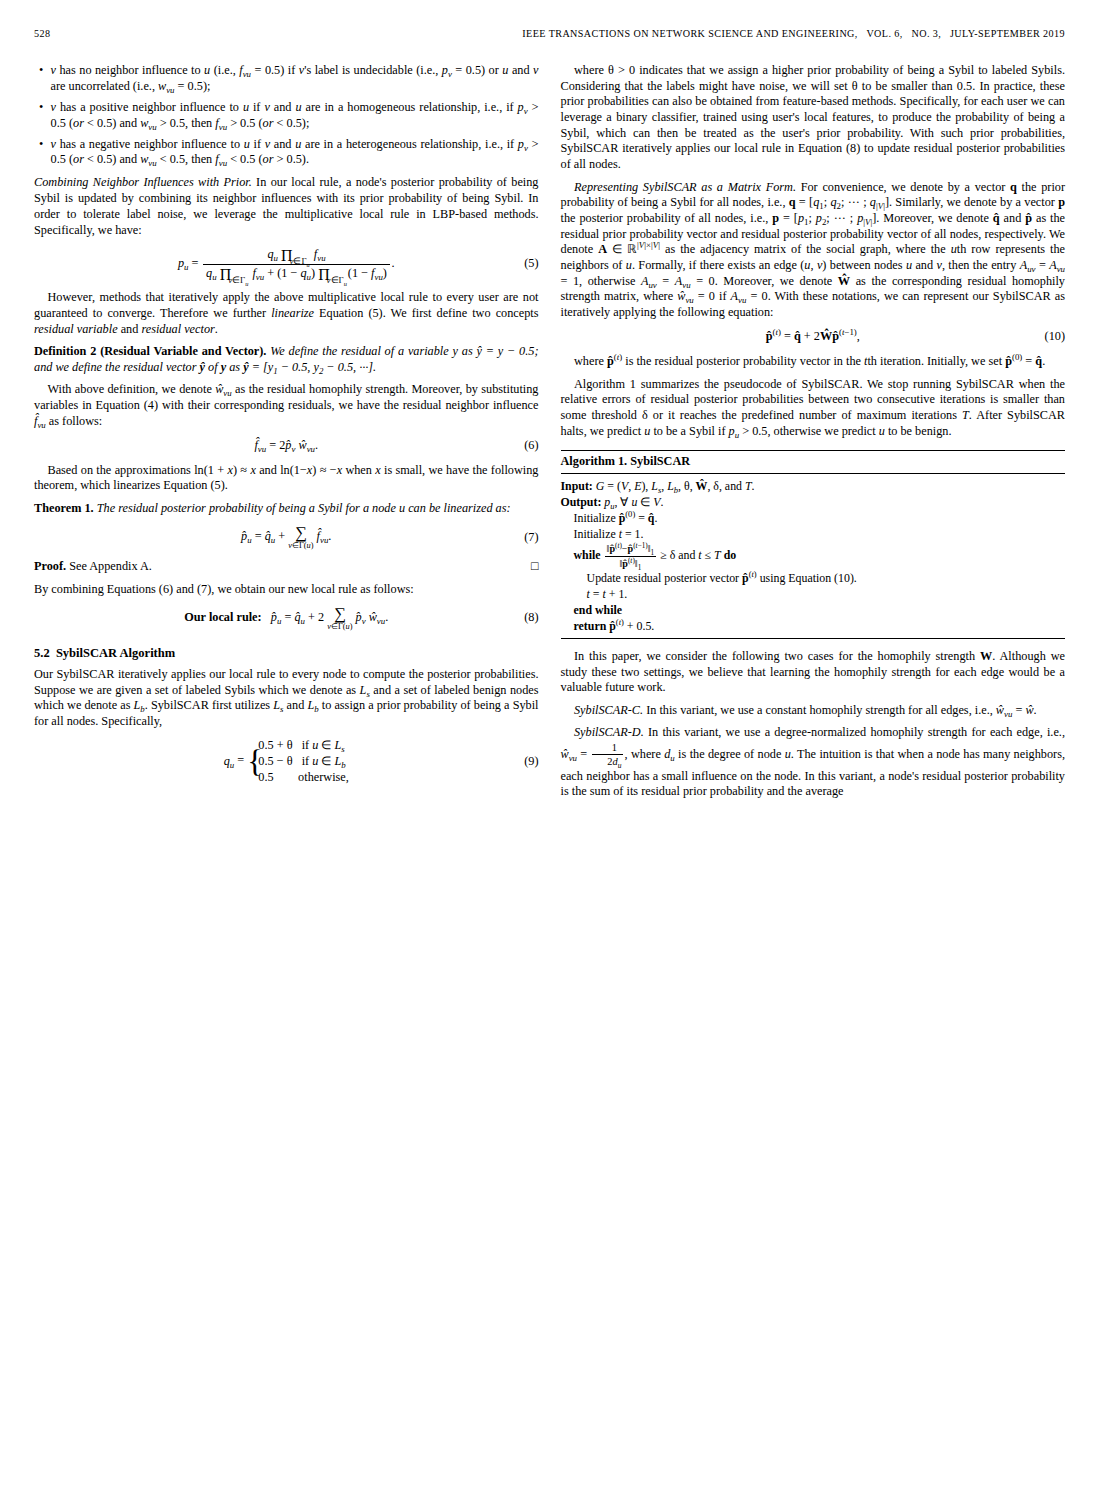528 IEEE Transactions on Network Science and Engineering, VOL. 6, NO. 3, JULY-SEPTEMBER 2019
v has no neighbor influence to u (i.e., fvu = 0.5) if v's label is undecidable (i.e., pv = 0.5) or u and v are uncorrelated (i.e., wvu = 0.5);
v has a positive neighbor influence to u if v and u are in a homogeneous relationship, i.e., if pv > 0.5 (or < 0.5) and wvu > 0.5, then fvu > 0.5 (or < 0.5);
v has a negative neighbor influence to u if v and u are in a heterogeneous relationship, i.e., if pv > 0.5 (or < 0.5) and wvu < 0.5, then fvu < 0.5 (or > 0.5).
Combining Neighbor Influences with Prior. In our local rule, a node's posterior probability of being Sybil is updated by combining its neighbor influences with its prior probability of being Sybil. In order to tolerate label noise, we leverage the multiplicative local rule in LBP-based methods. Specifically, we have:
pu = qu Πv∈Γu fvu qu Πv∈Γu fvu + (1 − qu) Πv∈Γu(1 − fvu) . (5)
However, methods that iteratively apply the above multiplicative local rule to every user are not guaranteed to converge. Therefore we further linearize Equation (5). We first define two concepts residual variable and residual vector.
Definition 2 (Residual Variable and Vector). We define the residual of a variable y as ŷ = y − 0.5; and we define the residual vector ŷ of y as ŷ = [y1 − 0.5, y2 − 0.5, ···].
With above definition, we denote ŵvu as the residual homophily strength. Moreover, by substituting variables in Equation (4) with their corresponding residuals, we have the residual neighbor influence f̂vu as follows:
f̂vu = 2p̂v ŵvu. (6)
Based on the approximations ln(1 + x) ≈ x and ln(1−x) ≈ −x when x is small, we have the following theorem, which linearizes Equation (5).
Theorem 1. The residual posterior probability of being a Sybil for a node u can be linearized as:
p̂u = q̂u + ∑v∈Γ(u) f̂vu. (7)
Proof. See Appendix A. □
By combining Equations (6) and (7), we obtain our new local rule as follows:
Our local rule: p̂u = q̂u + 2 ∑v∈Γ(u) p̂v ŵvu. (8)
5.2 SybilSCAR Algorithm
Our SybilSCAR iteratively applies our local rule to every node to compute the posterior probabilities. Suppose we are given a set of labeled Sybils which we denote as Ls and a set of labeled benign nodes which we denote as Lb. SybilSCAR first utilizes Ls and Lb to assign a prior probability of being a Sybil for all nodes. Specifically,
qu = { 0.5 + θ if u ∈ Ls 0.5 − θ if u ∈ Lb 0.5 otherwise, (9)
where θ > 0 indicates that we assign a higher prior probability of being a Sybil to labeled Sybils. Considering that the labels might have noise, we will set θ to be smaller than 0.5. In practice, these prior probabilities can also be obtained from feature-based methods. Specifically, for each user we can leverage a binary classifier, trained using user's local features, to produce the probability of being a Sybil, which can then be treated as the user's prior probability. With such prior probabilities, SybilSCAR iteratively applies our local rule in Equation (8) to update residual posterior probabilities of all nodes.
Representing SybilSCAR as a Matrix Form. For convenience, we denote by a vector q the prior probability of being a Sybil for all nodes, i.e., q = [q1; q2; ··· ; q|V|]. Similarly, we denote by a vector p the posterior probability of all nodes, i.e., p = [p1; p2; ··· ; p|V|]. Moreover, we denote q̂ and p̂ as the residual prior probability vector and residual posterior probability vector of all nodes, respectively. We denote A ∈ ℝ|V|×|V| as the adjacency matrix of the social graph, where the uth row represents the neighbors of u. Formally, if there exists an edge (u, v) between nodes u and v, then the entry Auv = Avu = 1, otherwise Auv = Avu = 0. Moreover, we denote Ŵ as the corresponding residual homophily strength matrix, where ŵvu = 0 if Avu = 0. With these notations, we can represent our SybilSCAR as iteratively applying the following equation:
p̂(t) = q̂ + 2Ŵp̂(t−1), (10)
where p̂(t) is the residual posterior probability vector in the tth iteration. Initially, we set p̂(0) = q̂.
Algorithm 1 summarizes the pseudocode of SybilSCAR. We stop running SybilSCAR when the relative errors of residual posterior probabilities between two consecutive iterations is smaller than some threshold δ or it reaches the predefined number of maximum iterations T. After SybilSCAR halts, we predict u to be a Sybil if pu > 0.5, otherwise we predict u to be benign.
Algorithm 1. SybilSCAR
Input: G = (V, E), Ls, Lb, θ, Ŵ, δ, and T.
Output: pu, ∀ u ∈ V.
Initialize p̂(0) = q̂.
Initialize t = 1.
while ‖p̂(t)−p̂(t−1)‖1 ‖p̂(t)‖1 ≥ δ and t ≤ T do
Update residual posterior vector p̂(t) using Equation (10).
t = t + 1.
end while
return p̂(t) + 0.5.
In this paper, we consider the following two cases for the homophily strength W. Although we study these two settings, we believe that learning the homophily strength for each edge would be a valuable future work.
SybilSCAR-C. In this variant, we use a constant homophily strength for all edges, i.e., ŵvu = ŵ.
SybilSCAR-D. In this variant, we use a degree-normalized homophily strength for each edge, i.e., ŵvu = 12du, where du is the degree of node u. The intuition is that when a node has many neighbors, each neighbor has a small influence on the node. In this variant, a node's residual posterior probability is the sum of its residual prior probability and the average